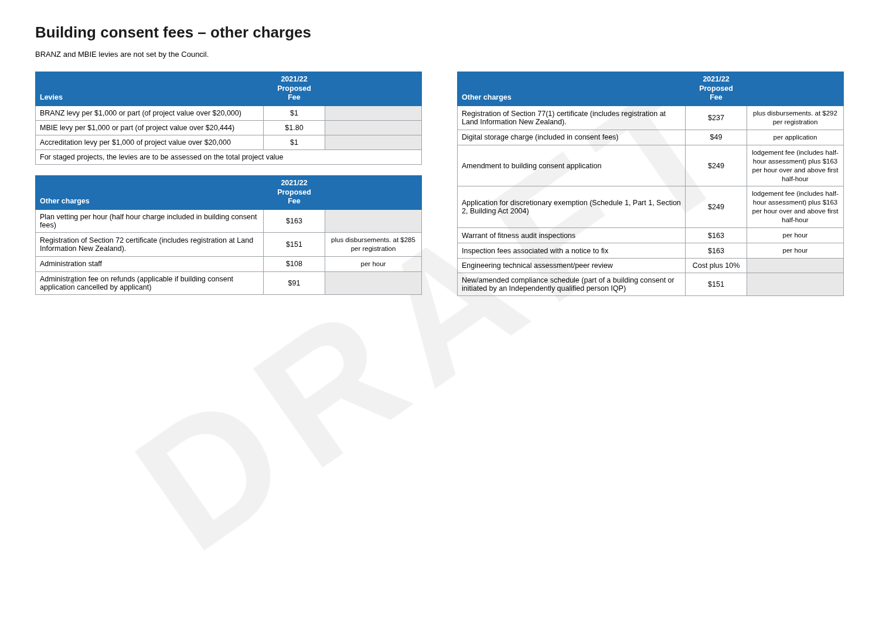DRAFT
Building consent fees – other charges
BRANZ and MBIE levies are not set by the Council.
| Levies | 2021/22 Proposed Fee | |
| --- | --- | --- |
| BRANZ levy per $1,000 or part (of project value over $20,000) | $1 | |
| MBIE levy per $1,000 or part (of project value over $20,444) | $1.80 | |
| Accreditation levy per $1,000 of project value over $20,000 | $1 | |
| For staged projects, the levies are to be assessed on the total project value |
| Other charges | 2021/22 Proposed Fee | |
| --- | --- | --- |
| Plan vetting per hour (half hour charge included in building consent fees) | $163 | |
| Registration of Section 72 certificate (includes registration at Land Information New Zealand). | $151 | plus disbursements. at $285 per registration |
| Administration staff | $108 | per hour |
| Administration fee on refunds (applicable if building consent application cancelled by applicant) | $91 | |
| Other charges | 2021/22 Proposed Fee | |
| --- | --- | --- |
| Registration of Section 77(1) certificate (includes registration at Land Information New Zealand). | $237 | plus disbursements. at $292 per registration |
| Digital storage charge (included in consent fees) | $49 | per application |
| Amendment to building consent application | $249 | lodgement fee (includes half-hour assessment) plus $163 per hour over and above first half-hour |
| Application for discretionary exemption (Schedule 1, Part 1, Section 2, Building Act 2004) | $249 | lodgement fee (includes half-hour assessment) plus $163 per hour over and above first half-hour |
| Warrant of fitness audit inspections | $163 | per hour |
| Inspection fees associated with a notice to fix | $163 | per hour |
| Engineering technical assessment/peer review | Cost plus 10% | |
| New/amended compliance schedule (part of a building consent or initiated by an Independently qualified person IQP) | $151 | |
4